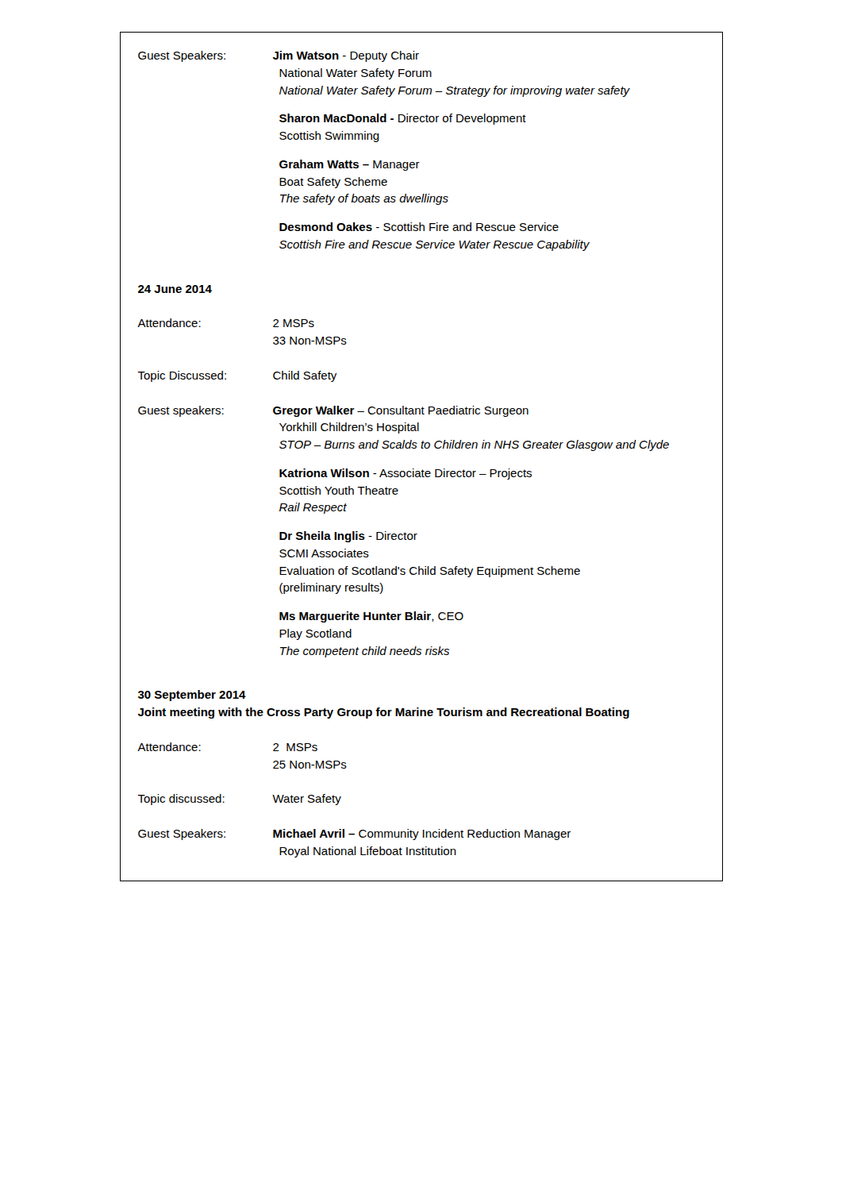| Guest Speakers: | Jim Watson - Deputy Chair National Water Safety Forum National Water Safety Forum – Strategy for improving water safety Sharon MacDonald - Director of Development Scottish Swimming Graham Watts – Manager Boat Safety Scheme The safety of boats as dwellings Desmond Oakes - Scottish Fire and Rescue Service Scottish Fire and Rescue Service Water Rescue Capability |
24 June 2014
| Attendance: | 2 MSPs 33 Non-MSPs |
| Topic Discussed: | Child Safety |
| Guest speakers: | Gregor Walker – Consultant Paediatric Surgeon Yorkhill Children’s Hospital STOP – Burns and Scalds to Children in NHS Greater Glasgow and Clyde Katriona Wilson - Associate Director – Projects Scottish Youth Theatre Rail Respect Dr Sheila Inglis - Director SCMI Associates Evaluation of Scotland's Child Safety Equipment Scheme (preliminary results) Ms Marguerite Hunter Blair , CEO Play Scotland The competent child needs risks |
30 September 2014
Joint meeting with the Cross Party Group for Marine Tourism and Recreational Boating
| Attendance: | 2 MSPs 25 Non-MSPs |
| Topic discussed: | Water Safety |
| Guest Speakers: | Michael Avril – Community Incident Reduction Manager Royal National Lifeboat Institution |